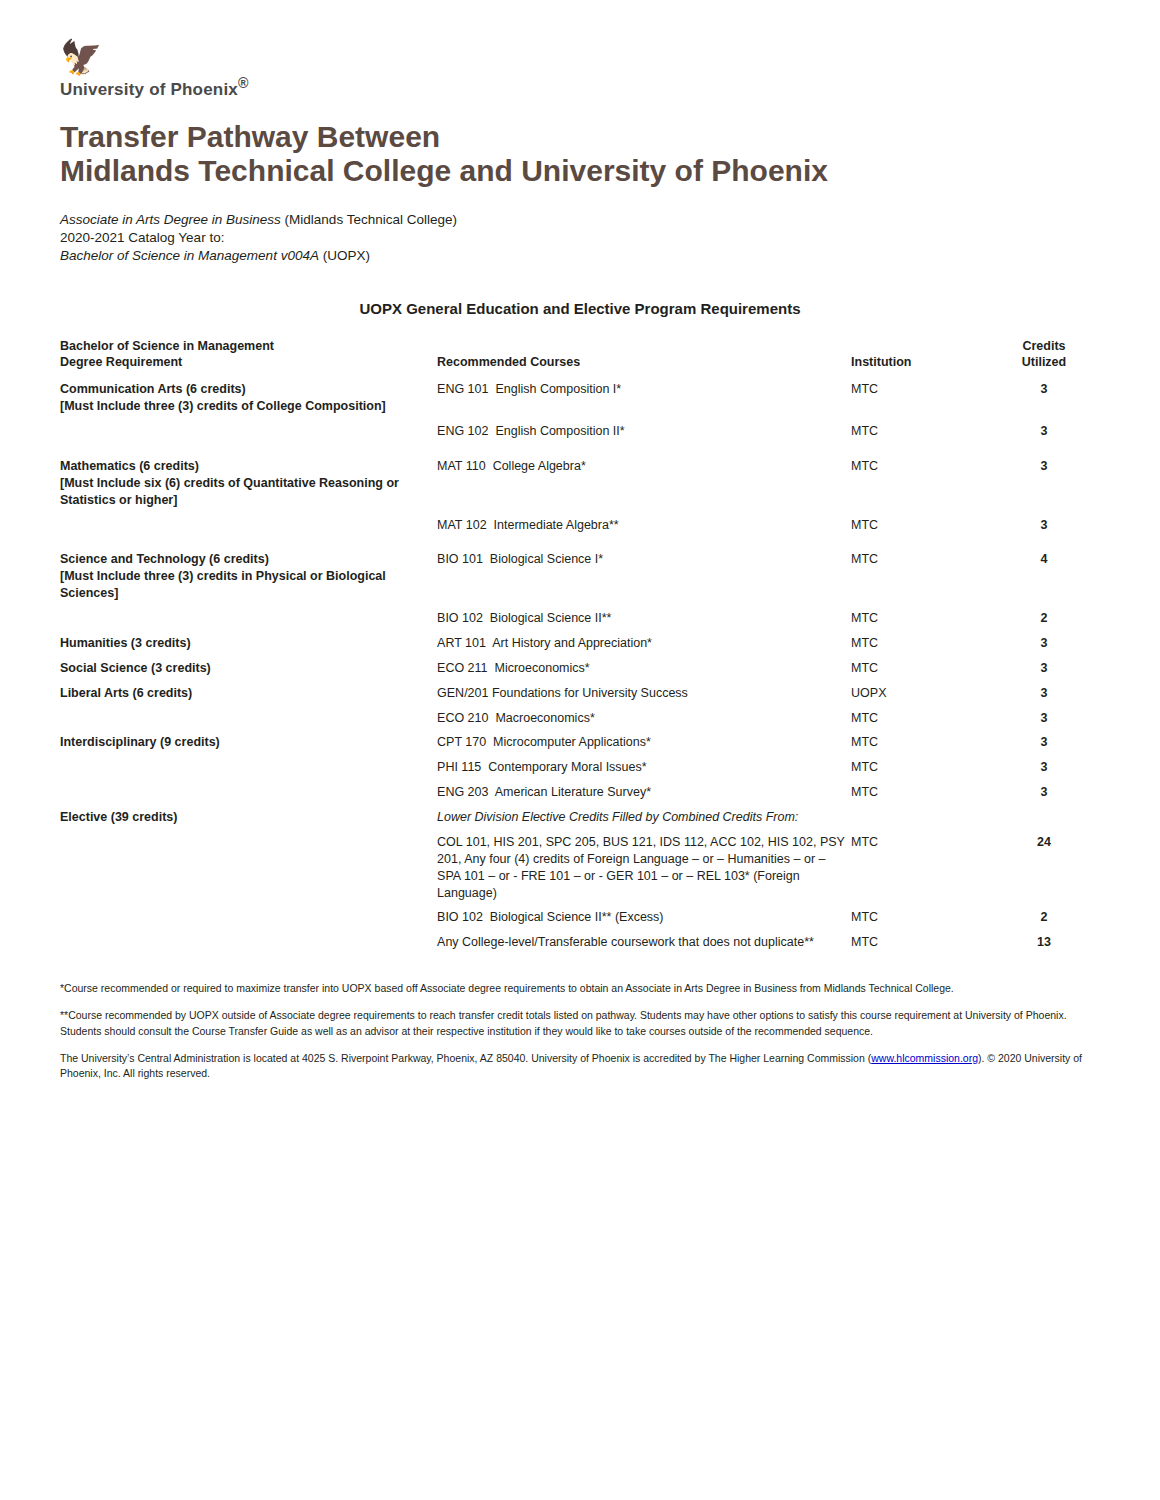🦅
University of Phoenix®
Transfer Pathway Between
Midlands Technical College and University of Phoenix
Associate in Arts Degree in Business (Midlands Technical College)
2020-2021 Catalog Year to:
Bachelor of Science in Management v004A (UOPX)
UOPX General Education and Elective Program Requirements
| Bachelor of Science in Management Degree Requirement | Recommended Courses | Institution | Credits Utilized |
| --- | --- | --- | --- |
| Communication Arts (6 credits) [Must Include three (3) credits of College Composition] | ENG 101 English Composition I* | MTC | 3 |
| | ENG 102 English Composition II* | MTC | 3 |
| Mathematics (6 credits) [Must Include six (6) credits of Quantitative Reasoning or Statistics or higher] | MAT 110 College Algebra* | MTC | 3 |
| | MAT 102 Intermediate Algebra** | MTC | 3 |
| Science and Technology (6 credits) [Must Include three (3) credits in Physical or Biological Sciences] | BIO 101 Biological Science I* | MTC | 4 |
| | BIO 102 Biological Science II** | MTC | 2 |
| Humanities (3 credits) | ART 101 Art History and Appreciation* | MTC | 3 |
| Social Science (3 credits) | ECO 211 Microeconomics* | MTC | 3 |
| Liberal Arts (6 credits) | GEN/201 Foundations for University Success | UOPX | 3 |
| | ECO 210 Macroeconomics* | MTC | 3 |
| Interdisciplinary (9 credits) | CPT 170 Microcomputer Applications* | MTC | 3 |
| | PHI 115 Contemporary Moral Issues* | MTC | 3 |
| | ENG 203 American Literature Survey* | MTC | 3 |
| Elective (39 credits) | Lower Division Elective Credits Filled by Combined Credits From: | | |
| | COL 101, HIS 201, SPC 205, BUS 121, IDS 112, ACC 102, HIS 102, PSY 201, Any four (4) credits of Foreign Language – or – Humanities – or – SPA 101 – or - FRE 101 – or - GER 101 – or – REL 103* (Foreign Language) | MTC | 24 |
| | BIO 102 Biological Science II** (Excess) | MTC | 2 |
| | Any College-level/Transferable coursework that does not duplicate** | MTC | 13 |
*Course recommended or required to maximize transfer into UOPX based off Associate degree requirements to obtain an Associate in Arts Degree in Business from Midlands Technical College.
**Course recommended by UOPX outside of Associate degree requirements to reach transfer credit totals listed on pathway. Students may have other options to satisfy this course requirement at University of Phoenix. Students should consult the Course Transfer Guide as well as an advisor at their respective institution if they would like to take courses outside of the recommended sequence.
The University’s Central Administration is located at 4025 S. Riverpoint Parkway, Phoenix, AZ 85040. University of Phoenix is accredited by The Higher Learning Commission (www.hlcommission.org). © 2020 University of Phoenix, Inc. All rights reserved.